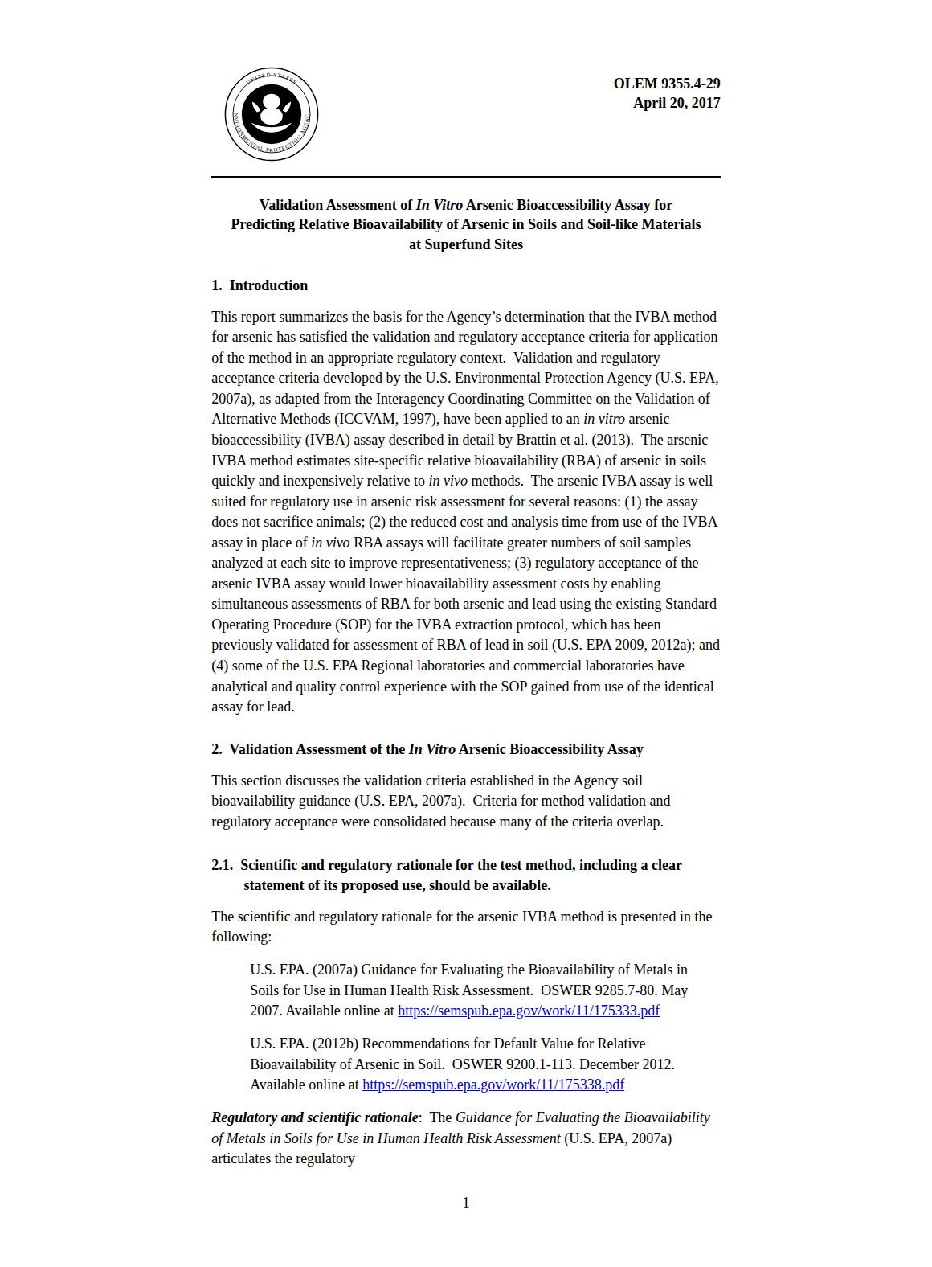UNITED STATES ENVIRONMENTAL PROTECTION AGENCY
OLEM 9355.4-29
April 20, 2017
Validation Assessment of In Vitro Arsenic Bioaccessibility Assay for Predicting Relative Bioavailability of Arsenic in Soils and Soil-like Materials at Superfund Sites
1. Introduction
This report summarizes the basis for the Agency’s determination that the IVBA method for arsenic has satisfied the validation and regulatory acceptance criteria for application of the method in an appropriate regulatory context. Validation and regulatory acceptance criteria developed by the U.S. Environmental Protection Agency (U.S. EPA, 2007a), as adapted from the Interagency Coordinating Committee on the Validation of Alternative Methods (ICCVAM, 1997), have been applied to an in vitro arsenic bioaccessibility (IVBA) assay described in detail by Brattin et al. (2013). The arsenic IVBA method estimates site-specific relative bioavailability (RBA) of arsenic in soils quickly and inexpensively relative to in vivo methods. The arsenic IVBA assay is well suited for regulatory use in arsenic risk assessment for several reasons: (1) the assay does not sacrifice animals; (2) the reduced cost and analysis time from use of the IVBA assay in place of in vivo RBA assays will facilitate greater numbers of soil samples analyzed at each site to improve representativeness; (3) regulatory acceptance of the arsenic IVBA assay would lower bioavailability assessment costs by enabling simultaneous assessments of RBA for both arsenic and lead using the existing Standard Operating Procedure (SOP) for the IVBA extraction protocol, which has been previously validated for assessment of RBA of lead in soil (U.S. EPA 2009, 2012a); and (4) some of the U.S. EPA Regional laboratories and commercial laboratories have analytical and quality control experience with the SOP gained from use of the identical assay for lead.
2. Validation Assessment of the In Vitro Arsenic Bioaccessibility Assay
This section discusses the validation criteria established in the Agency soil bioavailability guidance (U.S. EPA, 2007a). Criteria for method validation and regulatory acceptance were consolidated because many of the criteria overlap.
2.1. Scientific and regulatory rationale for the test method, including a clear statement of its proposed use, should be available.
The scientific and regulatory rationale for the arsenic IVBA method is presented in the following:
U.S. EPA. (2007a) Guidance for Evaluating the Bioavailability of Metals in Soils for Use in Human Health Risk Assessment. OSWER 9285.7-80. May 2007. Available online at https://semspub.epa.gov/work/11/175333.pdf
U.S. EPA. (2012b) Recommendations for Default Value for Relative Bioavailability of Arsenic in Soil. OSWER 9200.1-113. December 2012. Available online at https://semspub.epa.gov/work/11/175338.pdf
Regulatory and scientific rationale: The Guidance for Evaluating the Bioavailability of Metals in Soils for Use in Human Health Risk Assessment (U.S. EPA, 2007a) articulates the regulatory
1